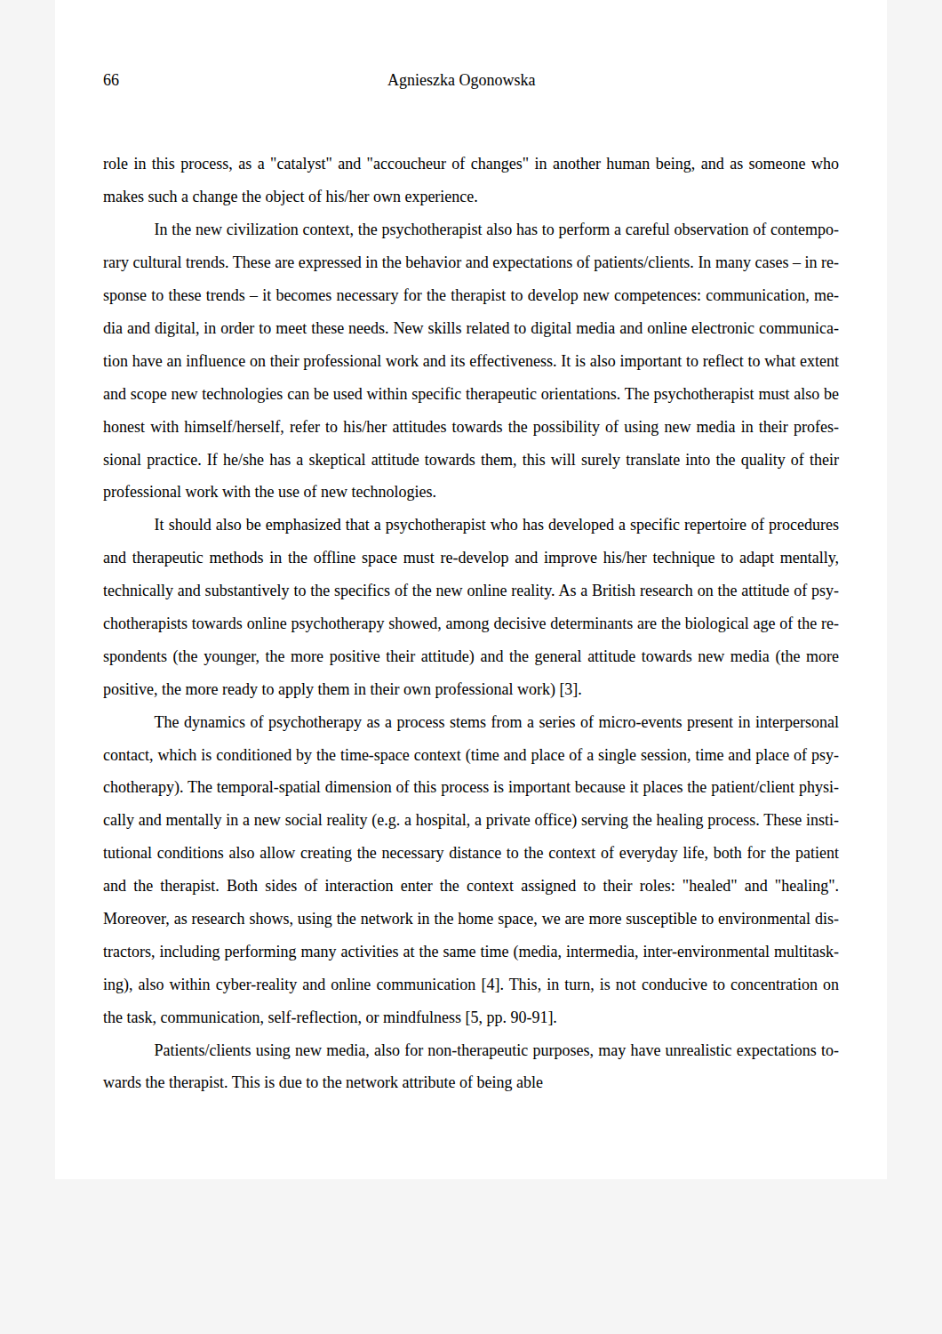66 Agnieszka Ogonowska
role in this process, as a "catalyst" and "accoucheur of changes" in another human being, and as someone who makes such a change the object of his/her own experience.
In the new civilization context, the psychotherapist also has to perform a careful observation of contemporary cultural trends. These are expressed in the behavior and expectations of patients/clients. In many cases – in response to these trends – it becomes necessary for the therapist to develop new competences: communication, media and digital, in order to meet these needs. New skills related to digital media and online electronic communication have an influence on their professional work and its effectiveness. It is also important to reflect to what extent and scope new technologies can be used within specific therapeutic orientations. The psychotherapist must also be honest with himself/herself, refer to his/her attitudes towards the possibility of using new media in their professional practice. If he/she has a skeptical attitude towards them, this will surely translate into the quality of their professional work with the use of new technologies.
It should also be emphasized that a psychotherapist who has developed a specific repertoire of procedures and therapeutic methods in the offline space must re-develop and improve his/her technique to adapt mentally, technically and substantively to the specifics of the new online reality. As a British research on the attitude of psychotherapists towards online psychotherapy showed, among decisive determinants are the biological age of the respondents (the younger, the more positive their attitude) and the general attitude towards new media (the more positive, the more ready to apply them in their own professional work) [3].
The dynamics of psychotherapy as a process stems from a series of micro-events present in interpersonal contact, which is conditioned by the time-space context (time and place of a single session, time and place of psychotherapy). The temporal-spatial dimension of this process is important because it places the patient/client physically and mentally in a new social reality (e.g. a hospital, a private office) serving the healing process. These institutional conditions also allow creating the necessary distance to the context of everyday life, both for the patient and the therapist. Both sides of interaction enter the context assigned to their roles: "healed" and "healing". Moreover, as research shows, using the network in the home space, we are more susceptible to environmental distractors, including performing many activities at the same time (media, intermedia, inter-environmental multitasking), also within cyber-reality and online communication [4]. This, in turn, is not conducive to concentration on the task, communication, self-reflection, or mindfulness [5, pp. 90-91].
Patients/clients using new media, also for non-therapeutic purposes, may have unrealistic expectations towards the therapist. This is due to the network attribute of being able